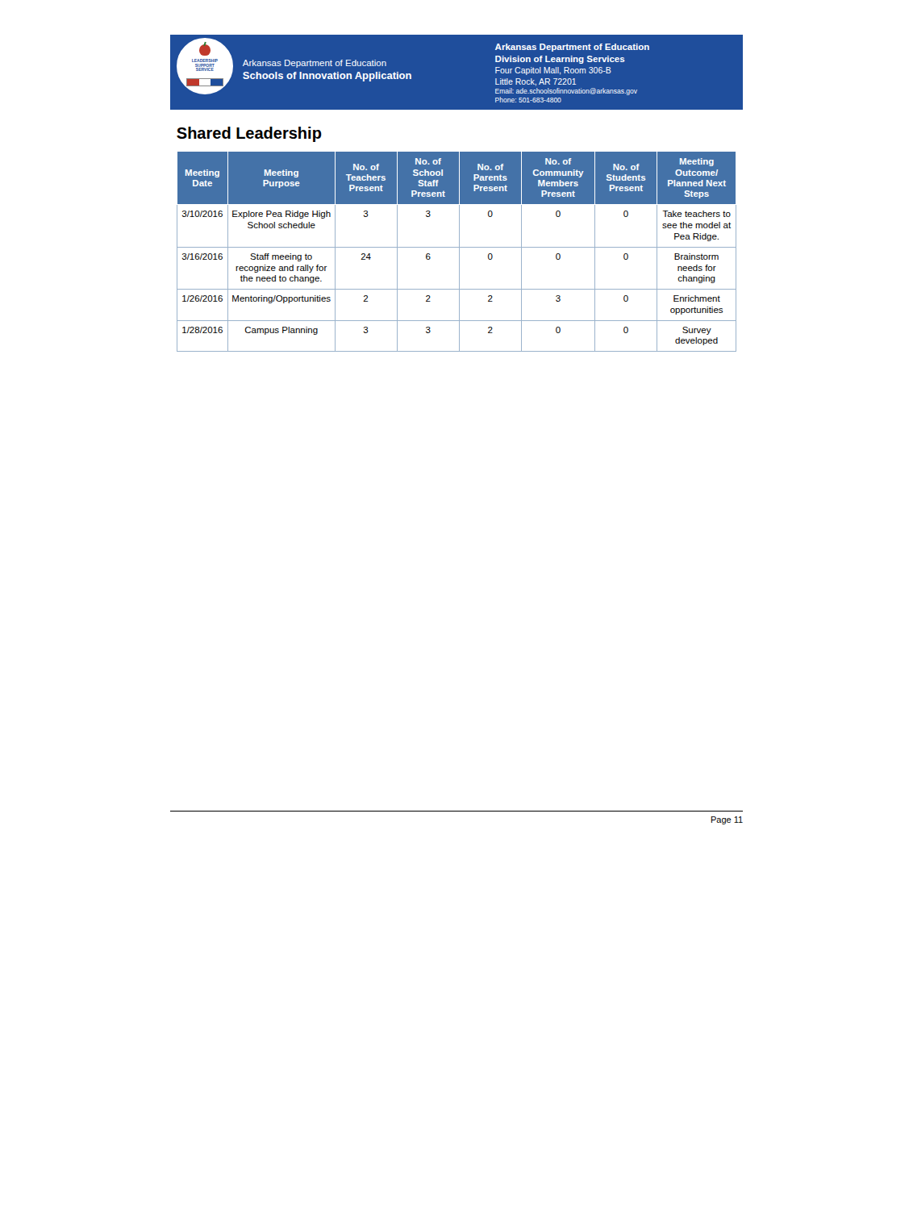LEADERSHIP
SUPPORT
SERVICE
Arkansas Department of Education
Schools of Innovation Application
Arkansas Department of Education
Division of Learning Services
Four Capitol Mall, Room 306-B
Little Rock, AR 72201
Email: ade.schoolsofinnovation@arkansas.gov
Phone: 501-683-4800
Shared Leadership
| Meeting Date | Meeting Purpose | No. of Teachers Present | No. of School Staff Present | No. of Parents Present | No. of Community Members Present | No. of Students Present | Meeting Outcome/ Planned Next Steps |
| --- | --- | --- | --- | --- | --- | --- | --- |
| 3/10/2016 | Explore Pea Ridge High School schedule | 3 | 3 | 0 | 0 | 0 | Take teachers to see the model at Pea Ridge. |
| 3/16/2016 | Staff meeing to recognize and rally for the need to change. | 24 | 6 | 0 | 0 | 0 | Brainstorm needs for changing |
| 1/26/2016 | Mentoring/Opportunities | 2 | 2 | 2 | 3 | 0 | Enrichment opportunities |
| 1/28/2016 | Campus Planning | 3 | 3 | 2 | 0 | 0 | Survey developed |
Page 11